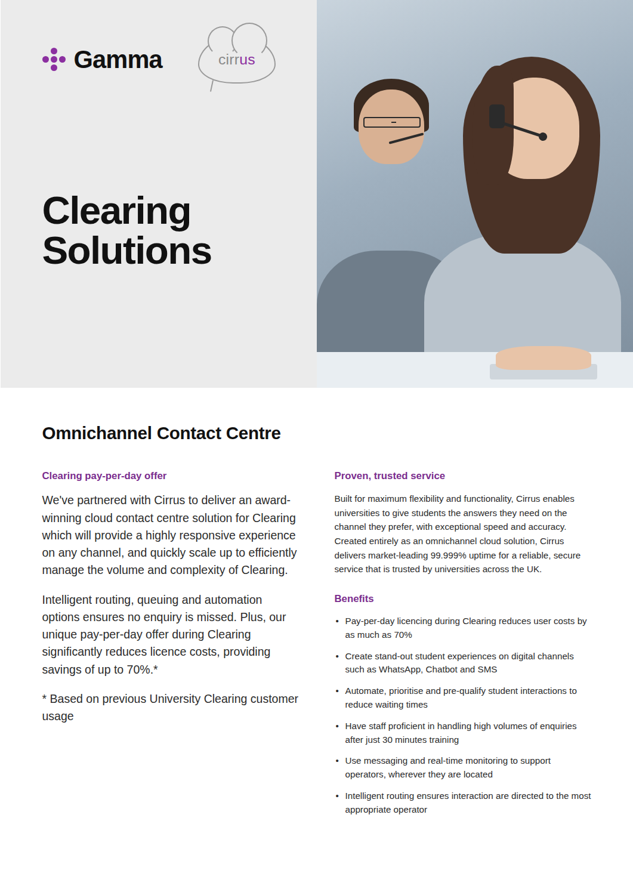Gamma
cirrus
Clearing
Solutions
Omnichannel Contact Centre
Clearing pay-per-day offer
We've partnered with Cirrus to deliver an award-winning cloud contact centre solution for Clearing which will provide a highly responsive experience on any channel, and quickly scale up to efficiently manage the volume and complexity of Clearing.
Intelligent routing, queuing and automation options ensures no enquiry is missed. Plus, our unique pay-per-day offer during Clearing significantly reduces licence costs, providing savings of up to 70%.*
* Based on previous University Clearing customer usage
Proven, trusted service
Built for maximum flexibility and functionality, Cirrus enables universities to give students the answers they need on the channel they prefer, with exceptional speed and accuracy. Created entirely as an omnichannel cloud solution, Cirrus delivers market-leading 99.999% uptime for a reliable, secure service that is trusted by universities across the UK.
Benefits
Pay-per-day licencing during Clearing reduces user costs by as much as 70%
Create stand-out student experiences on digital channels such as WhatsApp, Chatbot and SMS
Automate, prioritise and pre-qualify student interactions to reduce waiting times
Have staff proficient in handling high volumes of enquiries after just 30 minutes training
Use messaging and real-time monitoring to support operators, wherever they are located
Intelligent routing ensures interaction are directed to the most appropriate operator